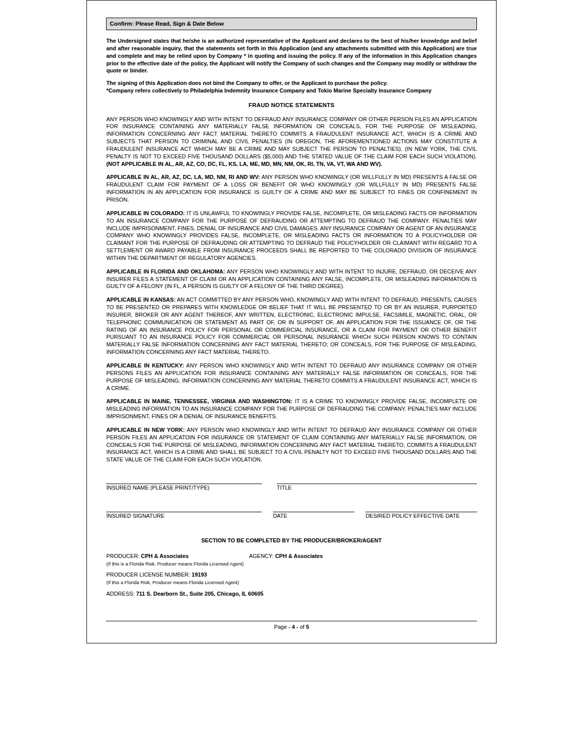Confirm: Please Read, Sign & Date Below
The Undersigned states that he/she is an authorized representative of the Applicant and declares to the best of his/her knowledge and belief and after reasonable inquiry, that the statements set forth in this Application (and any attachments submitted with this Application) are true and complete and may be relied upon by Company * in quoting and issuing the policy. If any of the information in this Application changes prior to the effective date of the policy, the Applicant will notify the Company of such changes and the Company may modify or withdraw the quote or binder.
The signing of this Application does not bind the Company to offer, or the Applicant to purchase the policy.
*Company refers collectively to Philadelphia Indemnity Insurance Company and Tokio Marine Specialty Insurance Company
FRAUD NOTICE STATEMENTS
ANY PERSON WHO KNOWINGLY AND WITH INTENT TO DEFRAUD ANY INSURANCE COMPANY OR OTHER PERSON FILES AN APPLICATION FOR INSURANCE CONTAINING ANY MATERIALLY FALSE INFORMATION OR CONCEALS, FOR THE PURPOSE OF MISLEADING, INFORMATION CONCERNING ANY FACT MATERIAL THERETO COMMITS A FRAUDULENT INSURANCE ACT, WHICH IS A CRIME AND SUBJECTS THAT PERSON TO CRIMINAL AND CIVIL PENALTIES (IN OREGON, THE AFOREMENTIONED ACTIONS MAY CONSTITUTE A FRAUDULENT INSURANCE ACT WHICH MAY BE A CRIME AND MAY SUBJECT THE PERSON TO PENALTIES). (IN NEW YORK, THE CIVIL PENALTY IS NOT TO EXCEED FIVE THOUSAND DOLLARS ($5,000) AND THE STATED VALUE OF THE CLAIM FOR EACH SUCH VIOLATION). (NOT APPLICABLE IN AL, AR, AZ, CO, DC, FL, KS, LA, ME, MD, MN, NM, OK, RI, TN, VA, VT, WA AND WV).
APPLICABLE IN AL, AR, AZ, DC, LA, MD, NM, RI AND WV: ANY PERSON WHO KNOWINGLY (OR WILLFULLY IN MD) PRESENTS A FALSE OR FRAUDULENT CLAIM FOR PAYMENT OF A LOSS OR BENEFIT OR WHO KNOWINGLY (OR WILLFULLY IN MD) PRESENTS FALSE INFORMATION IN AN APPLICATION FOR INSURANCE IS GUILTY OF A CRIME AND MAY BE SUBJECT TO FINES OR CONFINEMENT IN PRISON.
APPLICABLE IN COLORADO: IT IS UNLAWFUL TO KNOWINGLY PROVIDE FALSE, INCOMPLETE, OR MISLEADING FACTS OR INFORMATION TO AN INSURANCE COMPANY FOR THE PURPOSE OF DEFRAUDING OR ATTEMPTING TO DEFRAUD THE COMPANY. PENALTIES MAY INCLUDE IMPRISONMENT, FINES, DENIAL OF INSURANCE AND CIVIL DAMAGES. ANY INSURANCE COMPANY OR AGENT OF AN INSURANCE COMPANY WHO KNOWINGLY PROVIDES FALSE, INCOMPLETE, OR MISLEADING FACTS OR INFORMATION TO A POLICYHOLDER OR CLAIMANT FOR THE PURPOSE OF DEFRAUDING OR ATTEMPTING TO DEFRAUD THE POLICYHOLDER OR CLAIMANT WITH REGARD TO A SETTLEMENT OR AWARD PAYABLE FROM INSURANCE PROCEEDS SHALL BE REPORTED TO THE COLORADO DIVISION OF INSURANCE WITHIN THE DEPARTMENT OF REGULATORY AGENCIES.
APPLICABLE IN FLORIDA AND OKLAHOMA: ANY PERSON WHO KNOWINGLY AND WITH INTENT TO INJURE, DEFRAUD, OR DECEIVE ANY INSURER FILES A STATEMENT OF CLAIM OR AN APPLICATION CONTAINING ANY FALSE, INCOMPLETE, OR MISLEADING INFORMATION IS GUILTY OF A FELONY (IN FL, A PERSON IS GUILTY OF A FELONY OF THE THIRD DEGREE).
APPLICABLE IN KANSAS: AN ACT COMMITTED BY ANY PERSON WHO, KNOWINGLY AND WITH INTENT TO DEFRAUD, PRESENTS, CAUSES TO BE PRESENTED OR PREPARES WITH KNOWLEDGE OR BELIEF THAT IT WILL BE PRESENTED TO OR BY AN INSURER, PURPORTED INSURER, BROKER OR ANY AGENT THEREOF, ANY WRITTEN, ELECTRONIC, ELECTRONIC IMPULSE, FACSIMILE, MAGNETIC, ORAL, OR TELEPHONIC COMMUNICATION OR STATEMENT AS PART OF, OR IN SUPPORT OF, AN APPLICATION FOR THE ISSUANCE OF, OR THE RATING OF AN INSURANCE POLICY FOR PERSONAL OR COMMERCIAL INSURANCE, OR A CLAIM FOR PAYMENT OR OTHER BENEFIT PURSUANT TO AN INSURANCE POLICY FOR COMMERCIAL OR PERSONAL INSURANCE WHICH SUCH PERSON KNOWS TO CONTAIN MATERIALLY FALSE INFORMATION CONCERNING ANY FACT MATERIAL THERETO; OR CONCEALS, FOR THE PURPOSE OF MISLEADING, INFORMATION CONCERNING ANY FACT MATERIAL THERETO.
APPLICABLE IN KENTUCKY: ANY PERSON WHO KNOWINGLY AND WITH INTENT TO DEFRAUD ANY INSURANCE COMPANY OR OTHER PERSONS FILES AN APPLICATION FOR INSURANCE CONTAINING ANY MATERIALLY FALSE INFORMATION OR CONCEALS, FOR THE PURPOSE OF MISLEADING, INFORMATION CONCERNING ANY MATERIAL THERETO COMMITS A FRAUDULENT INSURANCE ACT, WHICH IS A CRIME.
APPLICABLE IN MAINE, TENNESSEE, VIRGINIA AND WASHINGTON: IT IS A CRIME TO KNOWINGLY PROVIDE FALSE, INCOMPLETE OR MISLEADING INFORMATION TO AN INSURANCE COMPANY FOR THE PURPOSE OF DEFRAUDING THE COMPANY. PENALTIES MAY INCLUDE IMPRISONMENT, FINES OR A DENIAL OF INSURANCE BENEFITS.
APPLICABLE IN NEW YORK: ANY PERSON WHO KNOWINGLY AND WITH INTENT TO DEFRAUD ANY INSURANCE COMPANY OR OTHER PERSON FILES AN APPLICATOIN FOR INSURANCE OR STATEMENT OF CLAIM CONTAINING ANY MATERIALLY FALSE INFORMATION, OR CONCEALS FOR THE PURPOSE OF MISLEADING, INFORMATION CONCERNING ANY FACT MATERIAL THERETO, COMMITS A FRAUDULENT INSURANCE ACT, WHICH IS A CRIME AND SHALL BE SUBJECT TO A CIVIL PENALTY NOT TO EXCEED FIVE THOUSAND DOLLARS AND THE STATE VALUE OF THE CLAIM FOR EACH SUCH VIOLATION.
| INSURED NAME (PLEASE PRINT/TYPE) | | TITLE |
| INSURED SIGNATURE | | DATE | | DESIRED POLICY EFFECTIVE DATE |
SECTION TO BE COMPLETED BY THE PRODUCER/BROKER/AGENT
PRODUCER: CPH & Associates
AGENCY: CPH & Associates
(If this is a Florida Risk, Producer means Florida Licensed Agent)
PRODUCER LICENSE NUMBER: 19193
(If this a Florida Risk, Producer means Florida Licensed Agent)
ADDRESS: 711 S. Dearborn St., Suite 205, Chicago, IL 60605
Page - 4 - of 5